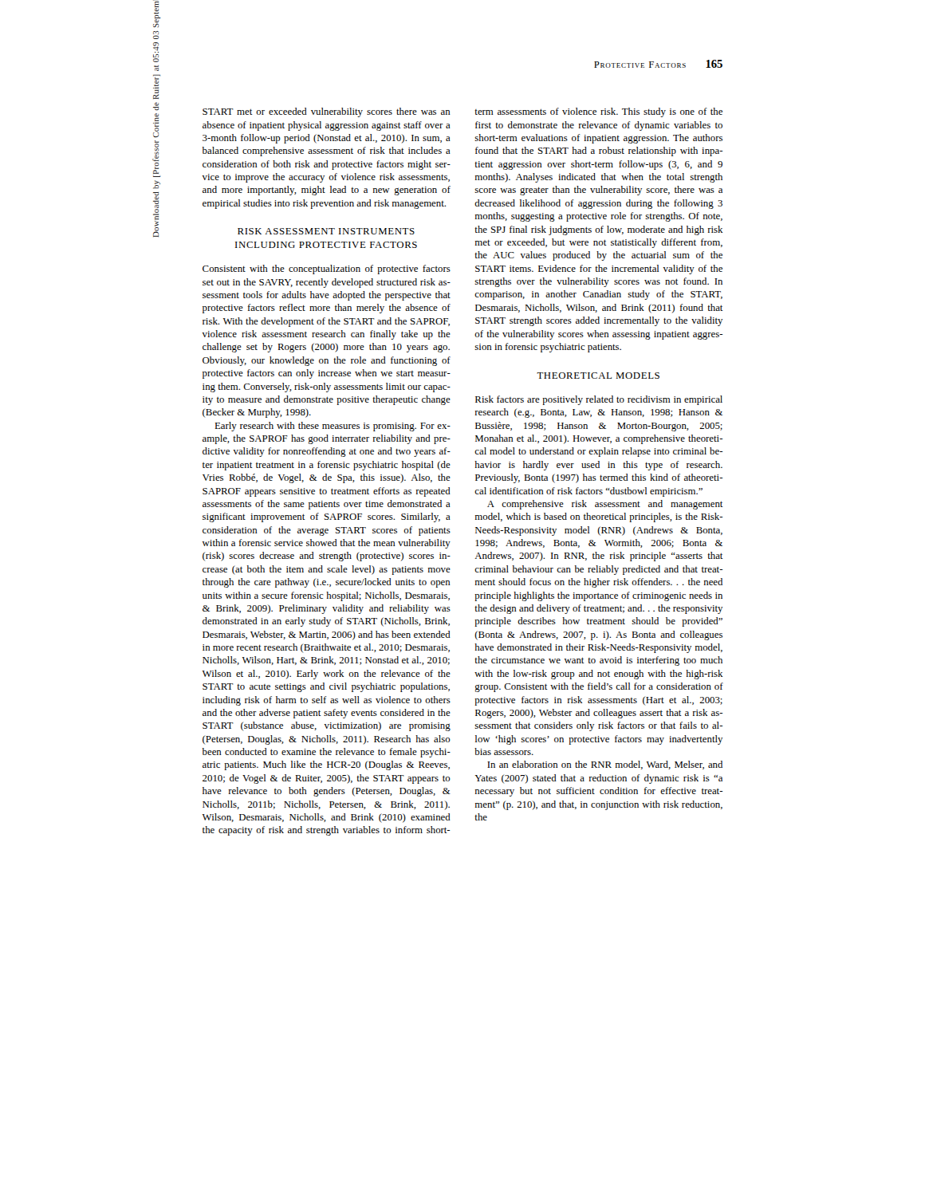Protective Factors 165
Downloaded by [Professor Corine de Ruiter] at 05:49 03 September 2011
START met or exceeded vulnerability scores there was an absence of inpatient physical aggression against staff over a 3-month follow-up period (Nonstad et al., 2010). In sum, a balanced comprehensive assessment of risk that includes a consideration of both risk and protective factors might service to improve the accuracy of violence risk assessments, and more importantly, might lead to a new generation of empirical studies into risk prevention and risk management.
RISK ASSESSMENT INSTRUMENTS
INCLUDING PROTECTIVE FACTORS
Consistent with the conceptualization of protective factors set out in the SAVRY, recently developed structured risk assessment tools for adults have adopted the perspective that protective factors reflect more than merely the absence of risk. With the development of the START and the SAPROF, violence risk assessment research can finally take up the challenge set by Rogers (2000) more than 10 years ago. Obviously, our knowledge on the role and functioning of protective factors can only increase when we start measuring them. Conversely, risk-only assessments limit our capacity to measure and demonstrate positive therapeutic change (Becker & Murphy, 1998).
Early research with these measures is promising. For example, the SAPROF has good interrater reliability and predictive validity for nonreoffending at one and two years after inpatient treatment in a forensic psychiatric hospital (de Vries Robbé, de Vogel, & de Spa, this issue). Also, the SAPROF appears sensitive to treatment efforts as repeated assessments of the same patients over time demonstrated a significant improvement of SAPROF scores. Similarly, a consideration of the average START scores of patients within a forensic service showed that the mean vulnerability (risk) scores decrease and strength (protective) scores increase (at both the item and scale level) as patients move through the care pathway (i.e., secure/locked units to open units within a secure forensic hospital; Nicholls, Desmarais, & Brink, 2009). Preliminary validity and reliability was demonstrated in an early study of START (Nicholls, Brink, Desmarais, Webster, & Martin, 2006) and has been extended in more recent research (Braithwaite et al., 2010; Desmarais, Nicholls, Wilson, Hart, & Brink, 2011; Nonstad et al., 2010; Wilson et al., 2010). Early work on the relevance of the START to acute settings and civil psychiatric populations, including risk of harm to self as well as violence to others and the other adverse patient safety events considered in the START (substance abuse, victimization) are promising (Petersen, Douglas, & Nicholls, 2011). Research has also been conducted to examine the relevance to female psychiatric patients. Much like the HCR-20 (Douglas & Reeves, 2010; de Vogel & de Ruiter, 2005), the START appears to have relevance to both genders (Petersen, Douglas, & Nicholls, 2011b; Nicholls, Petersen, & Brink, 2011). Wilson, Desmarais, Nicholls, and Brink (2010) examined the capacity of risk and strength variables to inform short-term assessments of violence risk. This study is one of the first to demonstrate the relevance of dynamic variables to short-term evaluations of inpatient aggression. The authors found that the START had a robust relationship with inpatient aggression over short-term follow-ups (3, 6, and 9 months). Analyses indicated that when the total strength score was greater than the vulnerability score, there was a decreased likelihood of aggression during the following 3 months, suggesting a protective role for strengths. Of note, the SPJ final risk judgments of low, moderate and high risk met or exceeded, but were not statistically different from, the AUC values produced by the actuarial sum of the START items. Evidence for the incremental validity of the strengths over the vulnerability scores was not found. In comparison, in another Canadian study of the START, Desmarais, Nicholls, Wilson, and Brink (2011) found that START strength scores added incrementally to the validity of the vulnerability scores when assessing inpatient aggression in forensic psychiatric patients.
THEORETICAL MODELS
Risk factors are positively related to recidivism in empirical research (e.g., Bonta, Law, & Hanson, 1998; Hanson & Bussière, 1998; Hanson & Morton-Bourgon, 2005; Monahan et al., 2001). However, a comprehensive theoretical model to understand or explain relapse into criminal behavior is hardly ever used in this type of research. Previously, Bonta (1997) has termed this kind of atheoretical identification of risk factors “dustbowl empiricism.”
A comprehensive risk assessment and management model, which is based on theoretical principles, is the Risk-Needs-Responsivity model (RNR) (Andrews & Bonta, 1998; Andrews, Bonta, & Wormith, 2006; Bonta & Andrews, 2007). In RNR, the risk principle “asserts that criminal behaviour can be reliably predicted and that treatment should focus on the higher risk offenders. . . the need principle highlights the importance of criminogenic needs in the design and delivery of treatment; and. . . the responsivity principle describes how treatment should be provided” (Bonta & Andrews, 2007, p. i). As Bonta and colleagues have demonstrated in their Risk-Needs-Responsivity model, the circumstance we want to avoid is interfering too much with the low-risk group and not enough with the high-risk group. Consistent with the field’s call for a consideration of protective factors in risk assessments (Hart et al., 2003; Rogers, 2000), Webster and colleagues assert that a risk assessment that considers only risk factors or that fails to allow ‘high scores’ on protective factors may inadvertently bias assessors.
In an elaboration on the RNR model, Ward, Melser, and Yates (2007) stated that a reduction of dynamic risk is “a necessary but not sufficient condition for effective treatment” (p. 210), and that, in conjunction with risk reduction, the